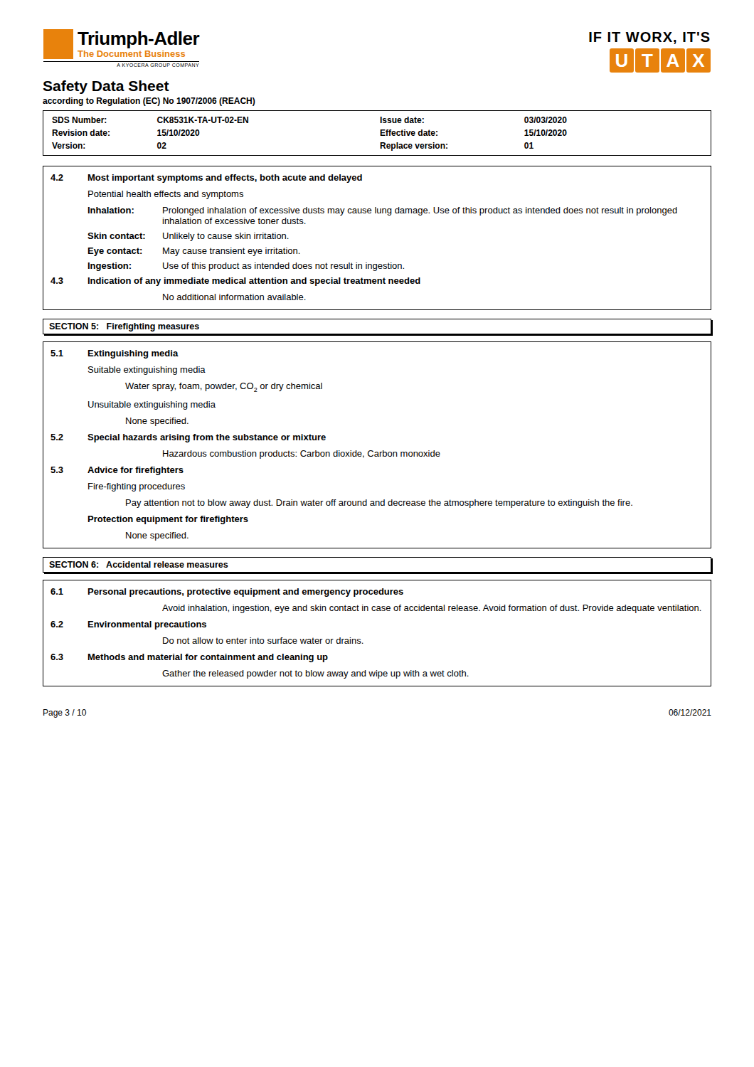| Triumph-Adler The Document Business A KYOCERA GROUP COMPANY | IF IT WORX, IT'S U T A X |
Safety Data Sheet
according to Regulation (EC) No 1907/2006 (REACH)
| SDS Number: | CK8531K-TA-UT-02-EN | Issue date: | 03/03/2020 |
| Revision date: | 15/10/2020 | Effective date: | 15/10/2020 |
| Version: | 02 | Replace version: | 01 |
4.2
Most important symptoms and effects, both acute and delayed
Potential health effects and symptoms
Inhalation:
Prolonged inhalation of excessive dusts may cause lung damage. Use of this product as intended does not result in prolonged inhalation of excessive toner dusts.
Skin contact:
Unlikely to cause skin irritation.
Eye contact:
May cause transient eye irritation.
Ingestion:
Use of this product as intended does not result in ingestion.
4.3
Indication of any immediate medical attention and special treatment needed
No additional information available.
SECTION 5: Firefighting measures
5.1
Extinguishing media
Suitable extinguishing media
Water spray, foam, powder, CO2 or dry chemical
Unsuitable extinguishing media
None specified.
5.2
Special hazards arising from the substance or mixture
Hazardous combustion products: Carbon dioxide, Carbon monoxide
5.3
Advice for firefighters
Fire-fighting procedures
Pay attention not to blow away dust. Drain water off around and decrease the atmosphere temperature to extinguish the fire.
Protection equipment for firefighters
None specified.
SECTION 6: Accidental release measures
6.1
Personal precautions, protective equipment and emergency procedures
Avoid inhalation, ingestion, eye and skin contact in case of accidental release. Avoid formation of dust. Provide adequate ventilation.
6.2
Environmental precautions
Do not allow to enter into surface water or drains.
6.3
Methods and material for containment and cleaning up
Gather the released powder not to blow away and wipe up with a wet cloth.
Page 3 / 10
06/12/2021